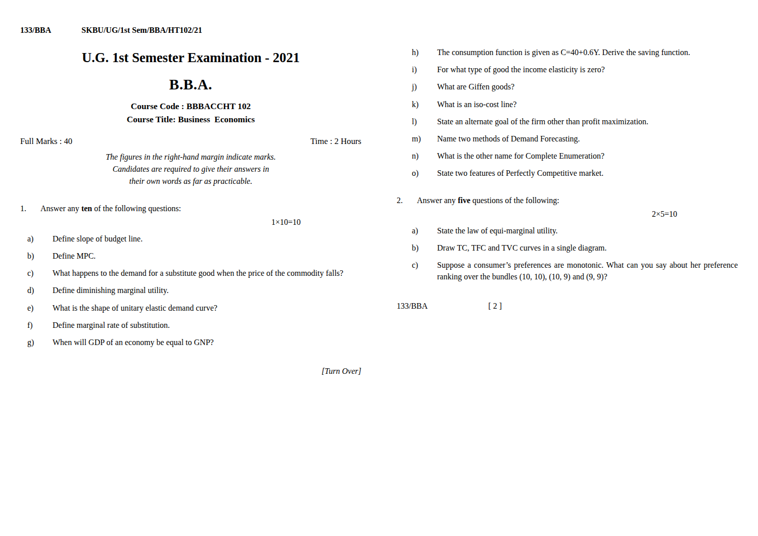133/BBA SKBU/UG/1st Sem/BBA/HT102/21
U.G. 1st Semester Examination - 2021
B.B.A.
Course Code : BBBACCHT 102
Course Title: Business Economics
Full Marks : 40 Time : 2 Hours
The figures in the right-hand margin indicate marks.
Candidates are required to give their answers in
their own words as far as practicable.
1. Answer any ten of the following questions:
1×10=10
a) Define slope of budget line.
b) Define MPC.
c) What happens to the demand for a substitute good when the price of the commodity falls?
d) Define diminishing marginal utility.
e) What is the shape of unitary elastic demand curve?
f) Define marginal rate of substitution.
g) When will GDP of an economy be equal to GNP?
[Turn Over]
h) The consumption function is given as C=40+0.6Y. Derive the saving function.
i) For what type of good the income elasticity is zero?
j) What are Giffen goods?
k) What is an iso-cost line?
l) State an alternate goal of the firm other than profit maximization.
m) Name two methods of Demand Forecasting.
n) What is the other name for Complete Enumeration?
o) State two features of Perfectly Competitive market.
2. Answer any five questions of the following:
2×5=10
a) State the law of equi-marginal utility.
b) Draw TC, TFC and TVC curves in a single diagram.
c) Suppose a consumer’s preferences are monotonic. What can you say about her preference ranking over the bundles (10, 10), (10, 9) and (9, 9)?
133/BBA [ 2 ]